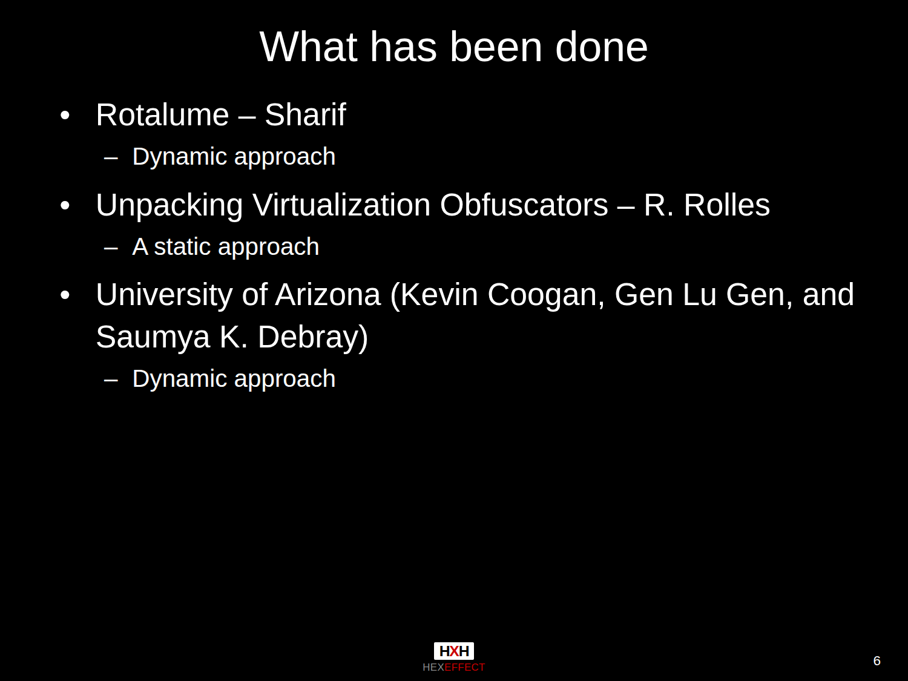What has been done
Rotalume – Sharif
Dynamic approach
Unpacking Virtualization Obfuscators – R. Rolles
A static approach
University of Arizona (Kevin Coogan, Gen Lu Gen, and Saumya K. Debray)
Dynamic approach
HXH
HEX EFFECT
6